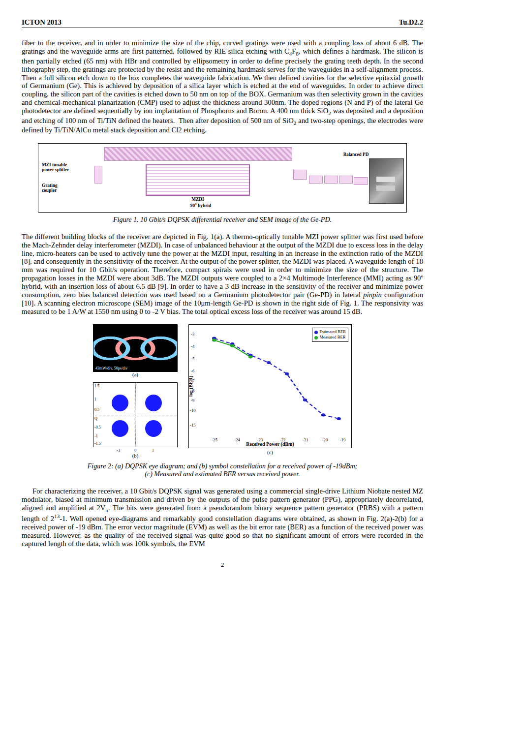ICTON 2013 Tu.D2.2
fiber to the receiver, and in order to minimize the size of the chip, curved gratings were used with a coupling loss of about 6 dB. The gratings and the waveguide arms are first patterned, followed by RIE silica etching with C4F8, which defines a hardmask. The silicon is then partially etched (65 nm) with HBr and controlled by ellipsometry in order to define precisely the grating teeth depth. In the second lithography step, the gratings are protected by the resist and the remaining hardmask serves for the waveguides in a self-alignment process. Then a full silicon etch down to the box completes the waveguide fabrication. We then defined cavities for the selective epitaxial growth of Germanium (Ge). This is achieved by deposition of a silica layer which is etched at the end of waveguides. In order to achieve direct coupling, the silicon part of the cavities is etched down to 50 nm on top of the BOX. Germanium was then selectivity grown in the cavities and chemical-mechanical planarization (CMP) used to adjust the thickness around 300nm. The doped regions (N and P) of the lateral Ge photodetector are defined sequentially by ion implantation of Phosphorus and Boron. A 400 nm thick SiO2 was deposited and a deposition and etching of 100 nm of Ti/TiN defined the heaters. Then after deposition of 500 nm of SiO2 and two-step openings, the electrodes were defined by Ti/TiN/AlCu metal stack deposition and Cl2 etching.
MZI tunable
power splitter
Grating
coupler
MZDI
90° hybrid
Balanced PD
Figure 1. 10 Gbit/s DQPSK differential receiver and SEM image of the Ge-PD.
The different building blocks of the receiver are depicted in Fig. 1(a). A thermo-optically tunable MZI power splitter was first used before the Mach-Zehnder delay interferometer (MZDI). In case of unbalanced behaviour at the output of the MZDI due to excess loss in the delay line, micro-heaters can be used to actively tune the power at the MZDI input, resulting in an increase in the extinction ratio of the MZDI [8], and consequently in the sensitivity of the receiver. At the output of the power splitter, the MZDI was placed. A waveguide length of 18 mm was required for 10 Gbit/s operation. Therefore, compact spirals were used in order to minimize the size of the structure. The propagation losses in the MZDI were about 3dB. The MZDI outputs were coupled to a 2×4 Multimode Interference (MMI) acting as 90º hybrid, with an insertion loss of about 6.5 dB [9]. In order to have a 3 dB increase in the sensitivity of the receiver and minimize power consumption, zero bias balanced detection was used based on a Germanium photodetector pair (Ge-PD) in lateral pinpin configuration [10]. A scanning electron microscope (SEM) image of the 10μm-length Ge-PD is shown in the right side of Fig. 1. The responsivity was measured to be 1 A/W at 1550 nm using 0 to -2 V bias. The total optical excess loss of the receiver was around 15 dB.
43mW/div, 50ps/div
(a)
1.5
1
0.5
Q
-0.5
-1
-1.5
-1
0
1
(b)
Estimated BER
Measured BER
log (BER)
Received Power (dBm)
-3
-4
-5
-6
-7
-8
-9
-10
-15
-25
-24
-23
-22
-21
-20
-19
(c)
Figure 2: (a) DQPSK eye diagram; and (b) symbol constellation for a received power of -19dBm;
(c) Measured and estimated BER versus received power.
For characterizing the receiver, a 10 Gbit/s DQPSK signal was generated using a commercial single-drive Lithium Niobate nested MZ modulator, biased at minimum transmission and driven by the outputs of the pulse pattern generator (PPG), appropriately decorrelated, aligned and amplified at 2Vπ. The bits were generated from a pseudorandom binary sequence pattern generator (PRBS) with a pattern length of 213-1. Well opened eye-diagrams and remarkably good constellation diagrams were obtained, as shown in Fig. 2(a)-2(b) for a received power of -19 dBm. The error vector magnitude (EVM) as well as the bit error rate (BER) as a function of the received power was measured. However, as the quality of the received signal was quite good so that no significant amount of errors were recorded in the captured length of the data, which was 100k symbols, the EVM
2